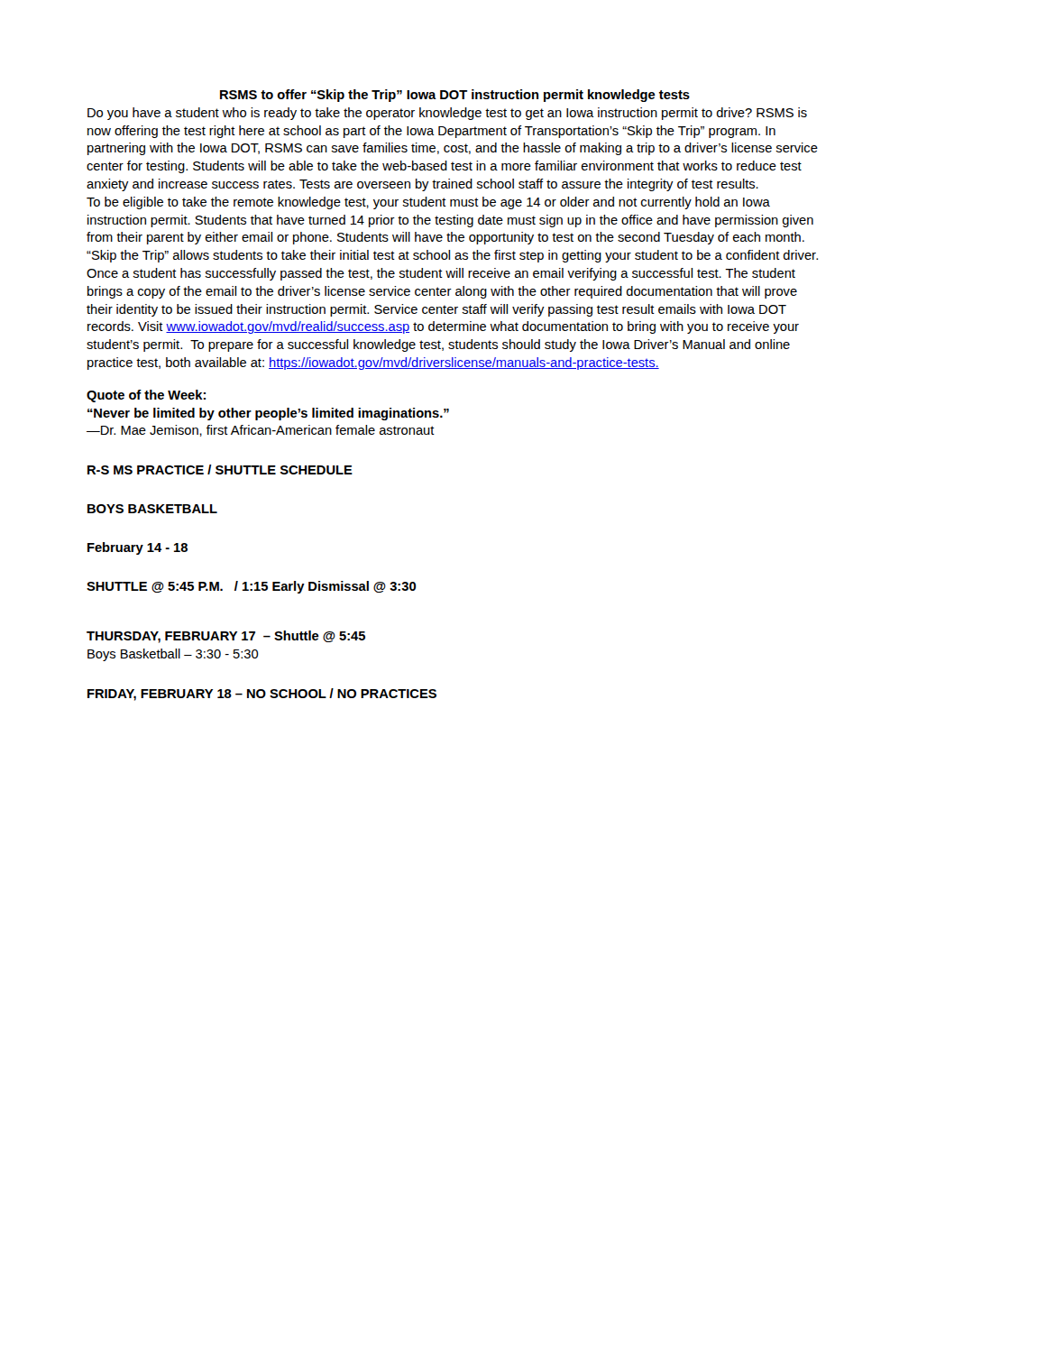RSMS to offer “Skip the Trip” Iowa DOT instruction permit knowledge tests
Do you have a student who is ready to take the operator knowledge test to get an Iowa instruction permit to drive? RSMS is now offering the test right here at school as part of the Iowa Department of Transportation’s “Skip the Trip” program. In partnering with the Iowa DOT, RSMS can save families time, cost, and the hassle of making a trip to a driver’s license service center for testing. Students will be able to take the web-based test in a more familiar environment that works to reduce test anxiety and increase success rates. Tests are overseen by trained school staff to assure the integrity of test results.
To be eligible to take the remote knowledge test, your student must be age 14 or older and not currently hold an Iowa instruction permit. Students that have turned 14 prior to the testing date must sign up in the office and have permission given from their parent by either email or phone. Students will have the opportunity to test on the second Tuesday of each month. “Skip the Trip” allows students to take their initial test at school as the first step in getting your student to be a confident driver. Once a student has successfully passed the test, the student will receive an email verifying a successful test. The student brings a copy of the email to the driver’s license service center along with the other required documentation that will prove their identity to be issued their instruction permit. Service center staff will verify passing test result emails with Iowa DOT records. Visit www.iowadot.gov/mvd/realid/success.asp to determine what documentation to bring with you to receive your student’s permit. To prepare for a successful knowledge test, students should study the Iowa Driver’s Manual and online practice test, both available at: https://iowadot.gov/mvd/driverslicense/manuals-and-practice-tests.
Quote of the Week:
“Never be limited by other people’s limited imaginations.”
—Dr. Mae Jemison, first African-American female astronaut
R-S MS PRACTICE / SHUTTLE SCHEDULE
BOYS BASKETBALL
February 14 - 18
SHUTTLE @ 5:45 P.M. / 1:15 Early Dismissal @ 3:30
THURSDAY, FEBRUARY 17 – Shuttle @ 5:45
Boys Basketball – 3:30 - 5:30
FRIDAY, FEBRUARY 18 – NO SCHOOL / NO PRACTICES